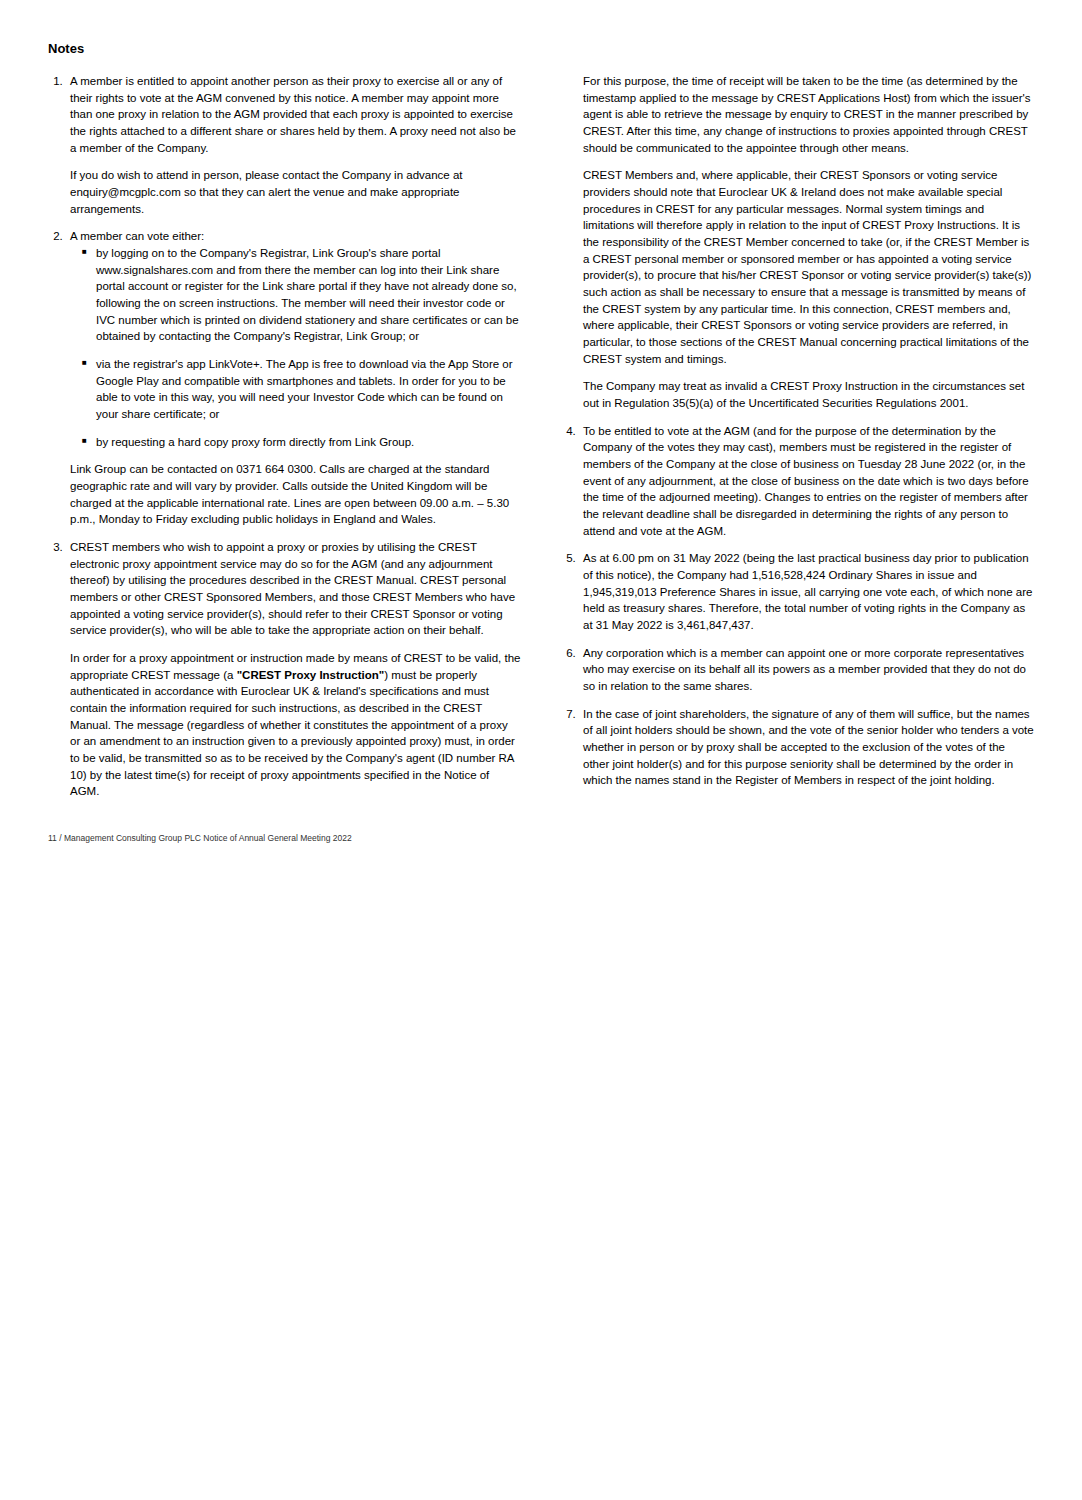Notes
A member is entitled to appoint another person as their proxy to exercise all or any of their rights to vote at the AGM convened by this notice. A member may appoint more than one proxy in relation to the AGM provided that each proxy is appointed to exercise the rights attached to a different share or shares held by them. A proxy need not also be a member of the Company.
If you do wish to attend in person, please contact the Company in advance at enquiry@mcgplc.com so that they can alert the venue and make appropriate arrangements.
A member can vote either:
by logging on to the Company's Registrar, Link Group's share portal www.signalshares.com and from there the member can log into their Link share portal account or register for the Link share portal if they have not already done so, following the on screen instructions. The member will need their investor code or IVC number which is printed on dividend stationery and share certificates or can be obtained by contacting the Company's Registrar, Link Group; or
via the registrar's app LinkVote+. The App is free to download via the App Store or Google Play and compatible with smartphones and tablets. In order for you to be able to vote in this way, you will need your Investor Code which can be found on your share certificate; or
by requesting a hard copy proxy form directly from Link Group.
Link Group can be contacted on 0371 664 0300. Calls are charged at the standard geographic rate and will vary by provider. Calls outside the United Kingdom will be charged at the applicable international rate. Lines are open between 09.00 a.m. – 5.30 p.m., Monday to Friday excluding public holidays in England and Wales.
CREST members who wish to appoint a proxy or proxies by utilising the CREST electronic proxy appointment service may do so for the AGM (and any adjournment thereof) by utilising the procedures described in the CREST Manual. CREST personal members or other CREST Sponsored Members, and those CREST Members who have appointed a voting service provider(s), should refer to their CREST Sponsor or voting service provider(s), who will be able to take the appropriate action on their behalf.
In order for a proxy appointment or instruction made by means of CREST to be valid, the appropriate CREST message (a "CREST Proxy Instruction") must be properly authenticated in accordance with Euroclear UK & Ireland's specifications and must contain the information required for such instructions, as described in the CREST Manual. The message (regardless of whether it constitutes the appointment of a proxy or an amendment to an instruction given to a previously appointed proxy) must, in order to be valid, be transmitted so as to be received by the Company's agent (ID number RA 10) by the latest time(s) for receipt of proxy appointments specified in the Notice of AGM.
For this purpose, the time of receipt will be taken to be the time (as determined by the timestamp applied to the message by CREST Applications Host) from which the issuer's agent is able to retrieve the message by enquiry to CREST in the manner prescribed by CREST. After this time, any change of instructions to proxies appointed through CREST should be communicated to the appointee through other means.
CREST Members and, where applicable, their CREST Sponsors or voting service providers should note that Euroclear UK & Ireland does not make available special procedures in CREST for any particular messages. Normal system timings and limitations will therefore apply in relation to the input of CREST Proxy Instructions. It is the responsibility of the CREST Member concerned to take (or, if the CREST Member is a CREST personal member or sponsored member or has appointed a voting service provider(s), to procure that his/her CREST Sponsor or voting service provider(s) take(s)) such action as shall be necessary to ensure that a message is transmitted by means of the CREST system by any particular time. In this connection, CREST members and, where applicable, their CREST Sponsors or voting service providers are referred, in particular, to those sections of the CREST Manual concerning practical limitations of the CREST system and timings.
The Company may treat as invalid a CREST Proxy Instruction in the circumstances set out in Regulation 35(5)(a) of the Uncertificated Securities Regulations 2001.
To be entitled to vote at the AGM (and for the purpose of the determination by the Company of the votes they may cast), members must be registered in the register of members of the Company at the close of business on Tuesday 28 June 2022 (or, in the event of any adjournment, at the close of business on the date which is two days before the time of the adjourned meeting). Changes to entries on the register of members after the relevant deadline shall be disregarded in determining the rights of any person to attend and vote at the AGM.
As at 6.00 pm on 31 May 2022 (being the last practical business day prior to publication of this notice), the Company had 1,516,528,424 Ordinary Shares in issue and 1,945,319,013 Preference Shares in issue, all carrying one vote each, of which none are held as treasury shares. Therefore, the total number of voting rights in the Company as at 31 May 2022 is 3,461,847,437.
Any corporation which is a member can appoint one or more corporate representatives who may exercise on its behalf all its powers as a member provided that they do not do so in relation to the same shares.
In the case of joint shareholders, the signature of any of them will suffice, but the names of all joint holders should be shown, and the vote of the senior holder who tenders a vote whether in person or by proxy shall be accepted to the exclusion of the votes of the other joint holder(s) and for this purpose seniority shall be determined by the order in which the names stand in the Register of Members in respect of the joint holding.
11 / Management Consulting Group PLC Notice of Annual General Meeting 2022